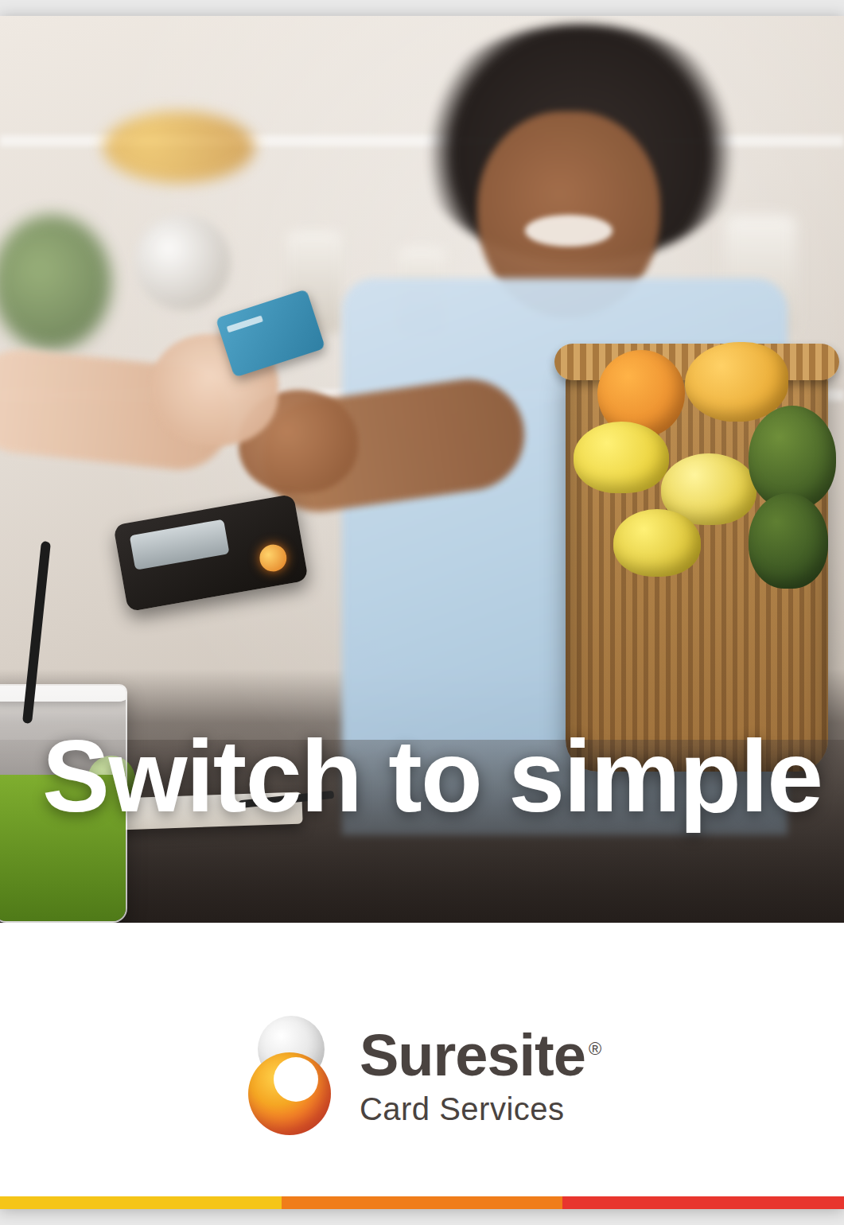Switch to simple
Suresite®
Card Services